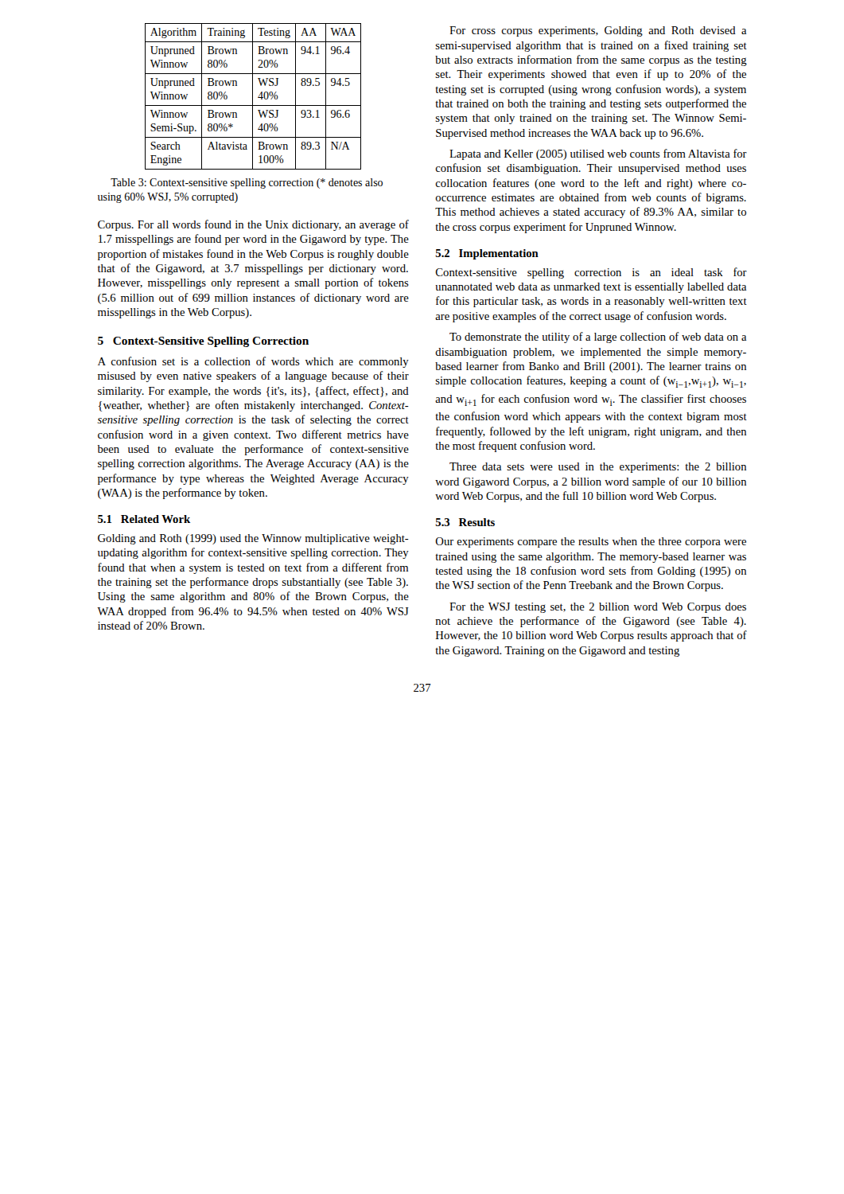| Algorithm | Training | Testing | AA | WAA |
| Unpruned Winnow | Brown 80% | Brown 20% | 94.1 | 96.4 |
| Unpruned Winnow | Brown 80% | WSJ 40% | 89.5 | 94.5 |
| Winnow Semi-Sup. | Brown 80%* | WSJ 40% | 93.1 | 96.6 |
| Search Engine | Altavista | Brown 100% | 89.3 | N/A |
Table 3: Context-sensitive spelling correction (* denotes also using 60% WSJ, 5% corrupted)
Corpus. For all words found in the Unix dictionary, an average of 1.7 misspellings are found per word in the Gigaword by type. The proportion of mistakes found in the Web Corpus is roughly double that of the Gigaword, at 3.7 misspellings per dictionary word. However, misspellings only represent a small portion of tokens (5.6 million out of 699 million instances of dictionary word are misspellings in the Web Corpus).
5 Context-Sensitive Spelling Correction
A confusion set is a collection of words which are commonly misused by even native speakers of a language because of their similarity. For example, the words {it's, its}, {affect, effect}, and {weather, whether} are often mistakenly interchanged. Context-sensitive spelling correction is the task of selecting the correct confusion word in a given context. Two different metrics have been used to evaluate the performance of context-sensitive spelling correction algorithms. The Average Accuracy (AA) is the performance by type whereas the Weighted Average Accuracy (WAA) is the performance by token.
5.1 Related Work
Golding and Roth (1999) used the Winnow multiplicative weight-updating algorithm for context-sensitive spelling correction. They found that when a system is tested on text from a different from the training set the performance drops substantially (see Table 3). Using the same algorithm and 80% of the Brown Corpus, the WAA dropped from 96.4% to 94.5% when tested on 40% WSJ instead of 20% Brown.
For cross corpus experiments, Golding and Roth devised a semi-supervised algorithm that is trained on a fixed training set but also extracts information from the same corpus as the testing set. Their experiments showed that even if up to 20% of the testing set is corrupted (using wrong confusion words), a system that trained on both the training and testing sets outperformed the system that only trained on the training set. The Winnow Semi-Supervised method increases the WAA back up to 96.6%.
Lapata and Keller (2005) utilised web counts from Altavista for confusion set disambiguation. Their unsupervised method uses collocation features (one word to the left and right) where co-occurrence estimates are obtained from web counts of bigrams. This method achieves a stated accuracy of 89.3% AA, similar to the cross corpus experiment for Unpruned Winnow.
5.2 Implementation
Context-sensitive spelling correction is an ideal task for unannotated web data as unmarked text is essentially labelled data for this particular task, as words in a reasonably well-written text are positive examples of the correct usage of confusion words.
To demonstrate the utility of a large collection of web data on a disambiguation problem, we implemented the simple memory-based learner from Banko and Brill (2001). The learner trains on simple collocation features, keeping a count of (wi−1,wi+1), wi−1, and wi+1 for each confusion word wi. The classifier first chooses the confusion word which appears with the context bigram most frequently, followed by the left unigram, right unigram, and then the most frequent confusion word.
Three data sets were used in the experiments: the 2 billion word Gigaword Corpus, a 2 billion word sample of our 10 billion word Web Corpus, and the full 10 billion word Web Corpus.
5.3 Results
Our experiments compare the results when the three corpora were trained using the same algorithm. The memory-based learner was tested using the 18 confusion word sets from Golding (1995) on the WSJ section of the Penn Treebank and the Brown Corpus.
For the WSJ testing set, the 2 billion word Web Corpus does not achieve the performance of the Gigaword (see Table 4). However, the 10 billion word Web Corpus results approach that of the Gigaword. Training on the Gigaword and testing
237